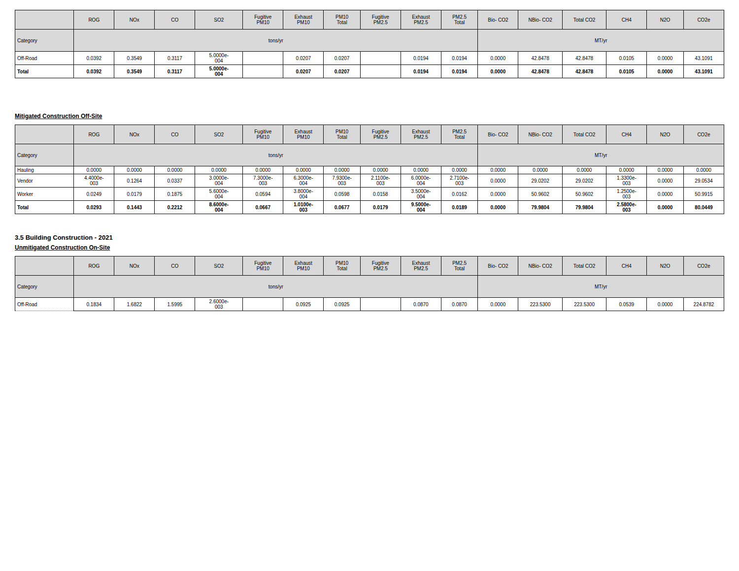| | ROG | NOx | CO | SO2 | Fugitive PM10 | Exhaust PM10 | PM10 Total | Fugitive PM2.5 | Exhaust PM2.5 | PM2.5 Total | Bio- CO2 | NBio- CO2 | Total CO2 | CH4 | N2O | CO2e |
| --- | --- | --- | --- | --- | --- | --- | --- | --- | --- | --- | --- | --- | --- | --- | --- | --- |
| Category | tons/yr | MT/yr |
| Off-Road | 0.0392 | 0.3549 | 0.3117 | 5.0000e- 004 | | 0.0207 | 0.0207 | | 0.0194 | 0.0194 | 0.0000 | 42.8478 | 42.8478 | 0.0105 | 0.0000 | 43.1091 |
| Total | 0.0392 | 0.3549 | 0.3117 | 5.0000e- 004 | | 0.0207 | 0.0207 | | 0.0194 | 0.0194 | 0.0000 | 42.8478 | 42.8478 | 0.0105 | 0.0000 | 43.1091 |
Mitigated Construction Off-Site
| | ROG | NOx | CO | SO2 | Fugitive PM10 | Exhaust PM10 | PM10 Total | Fugitive PM2.5 | Exhaust PM2.5 | PM2.5 Total | Bio- CO2 | NBio- CO2 | Total CO2 | CH4 | N2O | CO2e |
| --- | --- | --- | --- | --- | --- | --- | --- | --- | --- | --- | --- | --- | --- | --- | --- | --- |
| Category | tons/yr | MT/yr |
| Hauling | 0.0000 | 0.0000 | 0.0000 | 0.0000 | 0.0000 | 0.0000 | 0.0000 | 0.0000 | 0.0000 | 0.0000 | 0.0000 | 0.0000 | 0.0000 | 0.0000 | 0.0000 | 0.0000 |
| Vendor | 4.4000e- 003 | 0.1264 | 0.0337 | 3.0000e- 004 | 7.3000e- 003 | 6.3000e- 004 | 7.9300e- 003 | 2.1100e- 003 | 6.0000e- 004 | 2.7100e- 003 | 0.0000 | 29.0202 | 29.0202 | 1.3300e- 003 | 0.0000 | 29.0534 |
| Worker | 0.0249 | 0.0179 | 0.1875 | 5.6000e- 004 | 0.0594 | 3.8000e- 004 | 0.0598 | 0.0158 | 3.5000e- 004 | 0.0162 | 0.0000 | 50.9602 | 50.9602 | 1.2500e- 003 | 0.0000 | 50.9915 |
| Total | 0.0293 | 0.1443 | 0.2212 | 8.6000e- 004 | 0.0667 | 1.0100e- 003 | 0.0677 | 0.0179 | 9.5000e- 004 | 0.0189 | 0.0000 | 79.9804 | 79.9804 | 2.5800e- 003 | 0.0000 | 80.0449 |
3.5 Building Construction - 2021
Unmitigated Construction On-Site
| | ROG | NOx | CO | SO2 | Fugitive PM10 | Exhaust PM10 | PM10 Total | Fugitive PM2.5 | Exhaust PM2.5 | PM2.5 Total | Bio- CO2 | NBio- CO2 | Total CO2 | CH4 | N2O | CO2e |
| --- | --- | --- | --- | --- | --- | --- | --- | --- | --- | --- | --- | --- | --- | --- | --- | --- |
| Category | tons/yr | MT/yr |
| Off-Road | 0.1834 | 1.6822 | 1.5995 | 2.6000e- 003 | | 0.0925 | 0.0925 | | 0.0870 | 0.0870 | 0.0000 | 223.5300 | 223.5300 | 0.0539 | 0.0000 | 224.8782 |